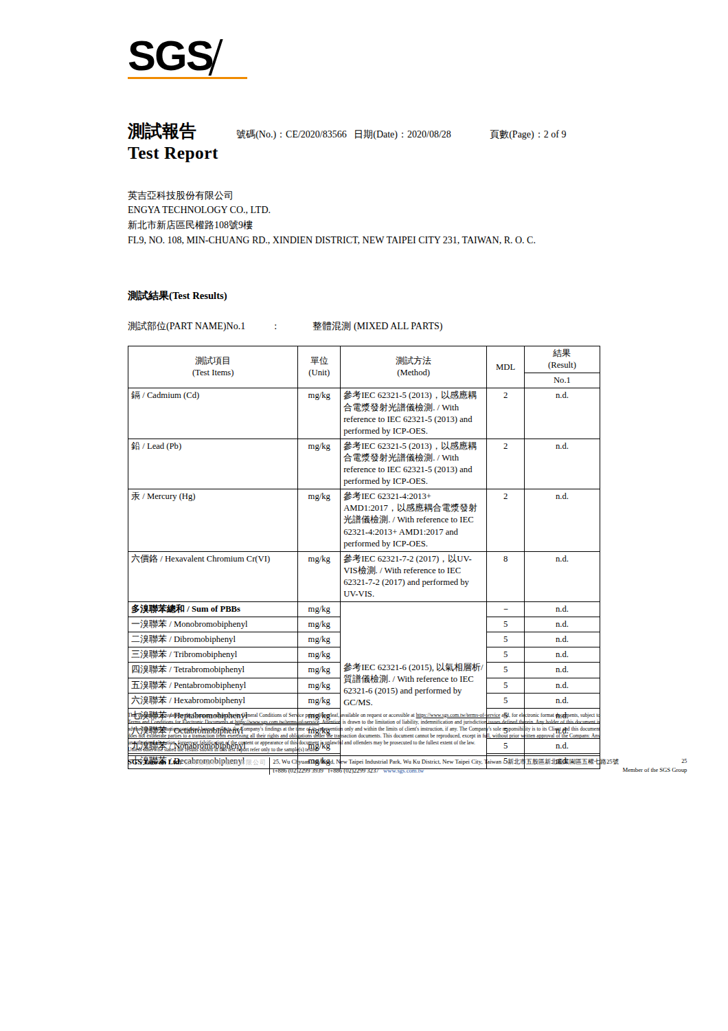SGS
測試報告
Test Report
號碼(No.)：CE/2020/83566 日期(Date)：2020/08/28 頁數(Page)：2 of 9
英吉亞科技股份有限公司
ENGYA TECHNOLOGY CO., LTD.
新北市新店區民權路108號9樓
FL9, NO. 108, MIN-CHUANG RD., XINDIEN DISTRICT, NEW TAIPEI CITY 231, TAIWAN, R. O. C.
測試結果(Test Results)
測試部位(PART NAME)No.1 : 整體混測 (MIXED ALL PARTS)
| 測試項目 (Test Items) | 單位 (Unit) | 測試方法 (Method) | MDL | 結果 (Result) |
| --- | --- | --- | --- | --- |
| No.1 |
| 鎘 / Cadmium (Cd) | mg/kg | 參考IEC 62321-5 (2013)，以感應耦合電漿發射光譜儀檢測. / With reference to IEC 62321-5 (2013) and performed by ICP-OES. | 2 | n.d. |
| 鉛 / Lead (Pb) | mg/kg | 參考IEC 62321-5 (2013)，以感應耦合電漿發射光譜儀檢測. / With reference to IEC 62321-5 (2013) and performed by ICP-OES. | 2 | n.d. |
| 汞 / Mercury (Hg) | mg/kg | 參考IEC 62321-4:2013+ AMD1:2017，以感應耦合電漿發射光譜儀檢測. / With reference to IEC 62321-4:2013+ AMD1:2017 and performed by ICP-OES. | 2 | n.d. |
| 六價鉻 / Hexavalent Chromium Cr(VI) | mg/kg | 參考IEC 62321-7-2 (2017)，以UV-VIS檢測. / With reference to IEC 62321-7-2 (2017) and performed by UV-VIS. | 8 | n.d. |
| 多溴聯苯總和 / Sum of PBBs | mg/kg | 參考IEC 62321-6 (2015), 以氣相層析/質譜儀檢測. / With reference to IEC 62321-6 (2015) and performed by GC/MS. | － | n.d. |
| 一溴聯苯 / Monobromobiphenyl | mg/kg | 5 | n.d. |
| 二溴聯苯 / Dibromobiphenyl | mg/kg | 5 | n.d. |
| 三溴聯苯 / Tribromobiphenyl | mg/kg | 5 | n.d. |
| 四溴聯苯 / Tetrabromobiphenyl | mg/kg | 5 | n.d. |
| 五溴聯苯 / Pentabromobiphenyl | mg/kg | 5 | n.d. |
| 六溴聯苯 / Hexabromobiphenyl | mg/kg | 5 | n.d. |
| 七溴聯苯 / Heptabromobiphenyl | mg/kg | 5 | n.d. |
| 八溴聯苯 / Octabromobiphenyl | mg/kg | 5 | n.d. |
| 九溴聯苯 / Nonabromobiphenyl | mg/kg | 5 | n.d. |
| 十溴聯苯 / Decabromobiphenyl | mg/kg | 5 | n.d. |
This document is issued by the Company subject to its General Conditions of Service printed overleaf, available on request or accessible at https://www.sgs.com.tw/terms-of-service and, for electronic format documents, subject to Terms and Conditions for Electronic Documents at https://www.sgs.com.tw/terms-of-service. Attention is drawn to the limitation of liability, indemnification and jurisdiction issues defined therein. Any holder of this document is advised that information contained hereon reflects the Company's findings at the time of its intervention only and within the limits of client's instruction, if any. The Company's sole responsibility is to its Client and this document does not exonerate parties to a transaction from exercising all their rights and obligations under the transaction documents. This document cannot be reproduced, except in full, without prior written approval of the Company. Any unauthorized alteration, forgery or falsification of the content or appearance of this document is unlawful and offenders may be prosecuted to the fullest extent of the law.
Unless otherwise stated the results shown in this test report refer only to the sample(s) tested.
SGS Taiwan Ltd. 台灣檢驗科技股份有限公司
25, Wu Chyuan 7th Road, New Taipei Industrial Park, Wu Ku District, New Taipei City, Taiwan / 新北市五股區新北產業園區五權七路25號
t+886 (02)2299 3939 f+886 (02)2299 3237 www.sgs.com.tw
25
Member of the SGS Group